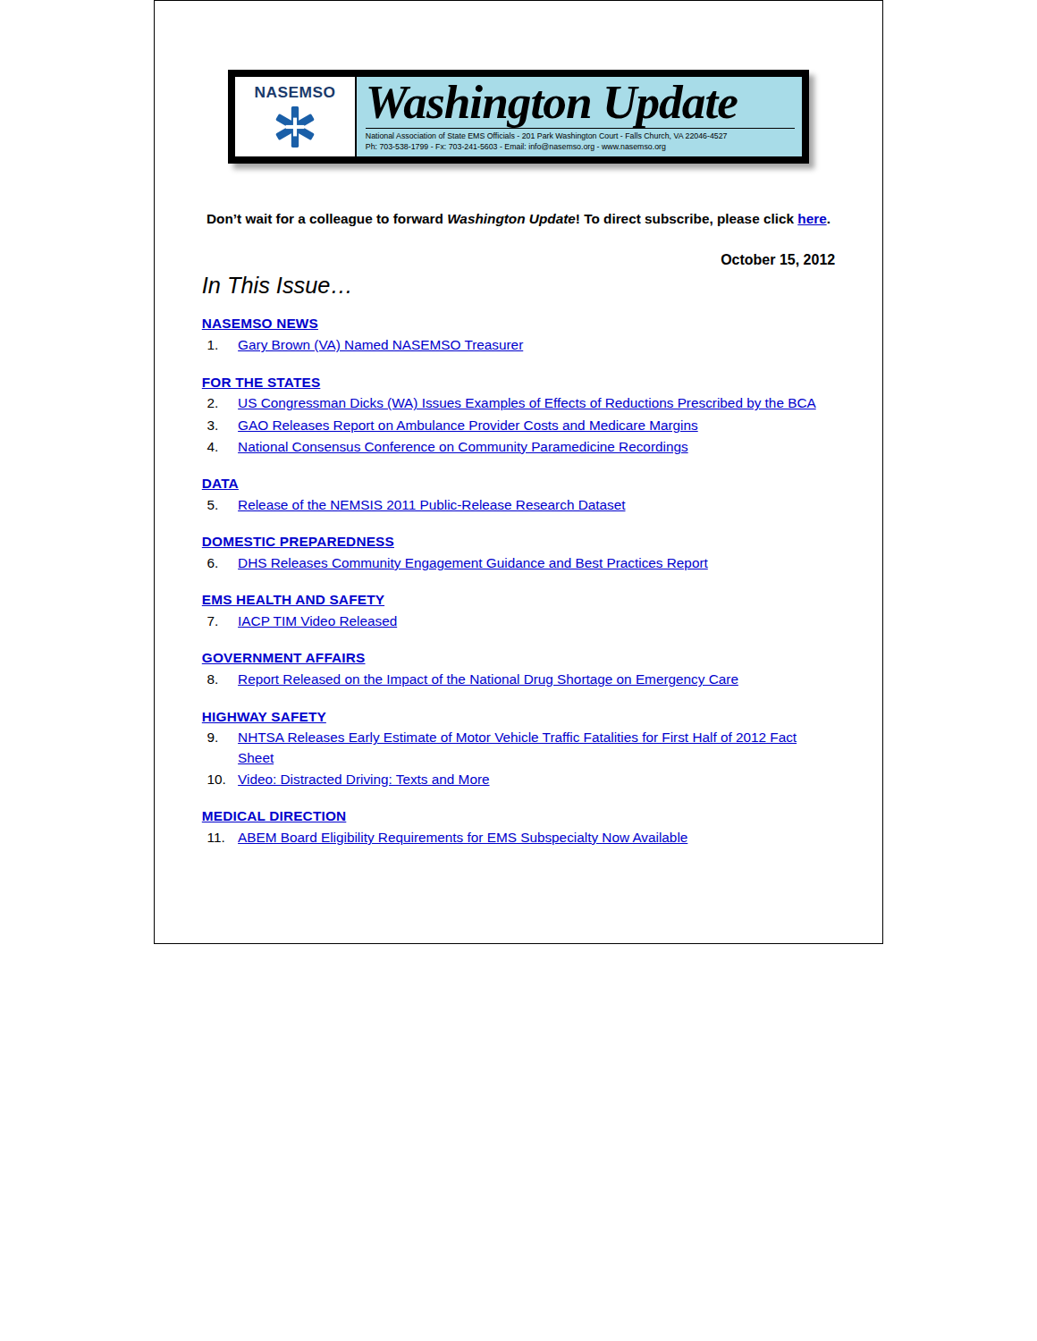NASEMSO
Washington Update
National Association of State EMS Officials - 201 Park Washington Court - Falls Church, VA 22046-4527
Ph: 703-538-1799 - Fx: 703-241-5603 - Email: info@nasemso.org - www.nasemso.org
Don’t wait for a colleague to forward Washington Update! To direct subscribe, please click here.
October 15, 2012
In This Issue…
NASEMSO NEWS
1. Gary Brown (VA) Named NASEMSO Treasurer
FOR THE STATES
2. US Congressman Dicks (WA) Issues Examples of Effects of Reductions Prescribed by the BCA
3. GAO Releases Report on Ambulance Provider Costs and Medicare Margins
4. National Consensus Conference on Community Paramedicine Recordings
DATA
5. Release of the NEMSIS 2011 Public-Release Research Dataset
DOMESTIC PREPAREDNESS
6. DHS Releases Community Engagement Guidance and Best Practices Report
EMS HEALTH AND SAFETY
7. IACP TIM Video Released
GOVERNMENT AFFAIRS
8. Report Released on the Impact of the National Drug Shortage on Emergency Care
HIGHWAY SAFETY
9. NHTSA Releases Early Estimate of Motor Vehicle Traffic Fatalities for First Half of 2012 Fact Sheet
10. Video: Distracted Driving: Texts and More
MEDICAL DIRECTION
11. ABEM Board Eligibility Requirements for EMS Subspecialty Now Available